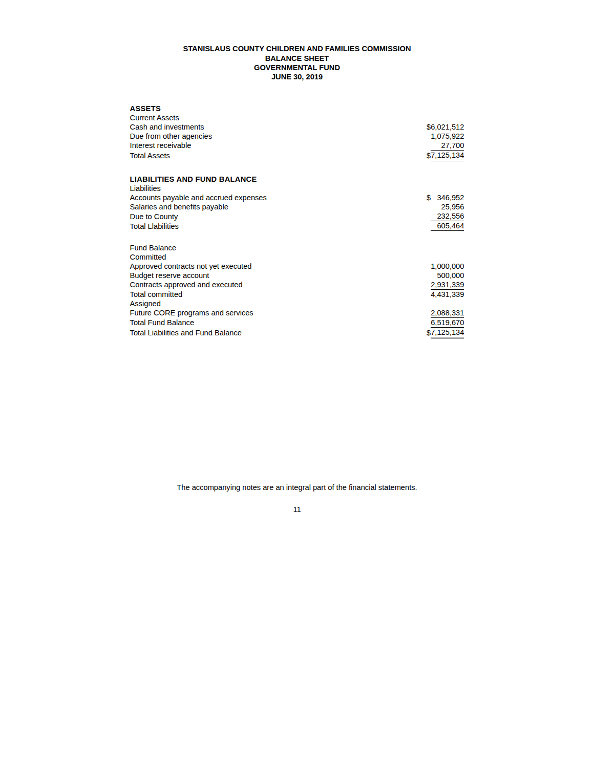STANISLAUS COUNTY CHILDREN AND FAMILIES COMMISSION
BALANCE SHEET
GOVERNMENTAL FUND
JUNE 30, 2019
| ASSETS | | | |
| Current Assets | | | |
| Cash and investments | | $ | 6,021,512 |
| Due from other agencies | | | 1,075,922 |
| Interest receivable | | | 27,700 |
| Total Assets | | $ | 7,125,134 |
| LIABILITIES AND FUND BALANCE | | | |
| Liabilities | | | |
| Accounts payable and accrued expenses | | $ | 346,952 |
| Salaries and benefits payable | | | 25,956 |
| Due to County | | | 232,556 |
| Total Llabilities | | | 605,464 |
| Fund Balance | | | |
| Committed | | | |
| Approved contracts not yet executed | | | 1,000,000 |
| Budget reserve account | | | 500,000 |
| Contracts approved and executed | | | 2,931,339 |
| Total committed | | | 4,431,339 |
| Assigned | | | |
| Future CORE programs and services | | | 2,088,331 |
| Total Fund Balance | | | 6,519,670 |
| Total Liabilities and Fund Balance | | $ | 7,125,134 |
The accompanying notes are an integral part of the financial statements.
11